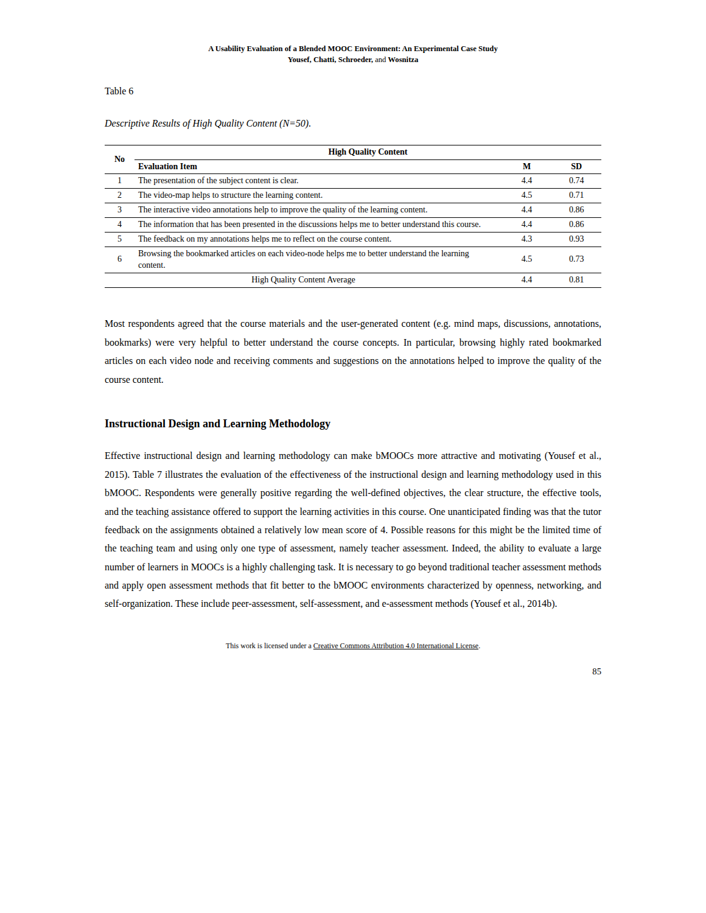A Usability Evaluation of a Blended MOOC Environment: An Experimental Case Study Yousef, Chatti, Schroeder, and Wosnitza
Table 6
Descriptive Results of High Quality Content (N=50).
| No | High Quality Content |
| --- | --- |
| Evaluation Item | M | SD |
| 1 | The presentation of the subject content is clear. | 4.4 | 0.74 |
| 2 | The video-map helps to structure the learning content. | 4.5 | 0.71 |
| 3 | The interactive video annotations help to improve the quality of the learning content. | 4.4 | 0.86 |
| 4 | The information that has been presented in the discussions helps me to better understand this course. | 4.4 | 0.86 |
| 5 | The feedback on my annotations helps me to reflect on the course content. | 4.3 | 0.93 |
| 6 | Browsing the bookmarked articles on each video-node helps me to better understand the learning content. | 4.5 | 0.73 |
| High Quality Content Average | 4.4 | 0.81 |
Most respondents agreed that the course materials and the user-generated content (e.g. mind maps, discussions, annotations, bookmarks) were very helpful to better understand the course concepts. In particular, browsing highly rated bookmarked articles on each video node and receiving comments and suggestions on the annotations helped to improve the quality of the course content.
Instructional Design and Learning Methodology
Effective instructional design and learning methodology can make bMOOCs more attractive and motivating (Yousef et al., 2015). Table 7 illustrates the evaluation of the effectiveness of the instructional design and learning methodology used in this bMOOC. Respondents were generally positive regarding the well-defined objectives, the clear structure, the effective tools, and the teaching assistance offered to support the learning activities in this course. One unanticipated finding was that the tutor feedback on the assignments obtained a relatively low mean score of 4. Possible reasons for this might be the limited time of the teaching team and using only one type of assessment, namely teacher assessment. Indeed, the ability to evaluate a large number of learners in MOOCs is a highly challenging task. It is necessary to go beyond traditional teacher assessment methods and apply open assessment methods that fit better to the bMOOC environments characterized by openness, networking, and self-organization. These include peer-assessment, self-assessment, and e-assessment methods (Yousef et al., 2014b).
This work is licensed under a Creative Commons Attribution 4.0 International License.
85